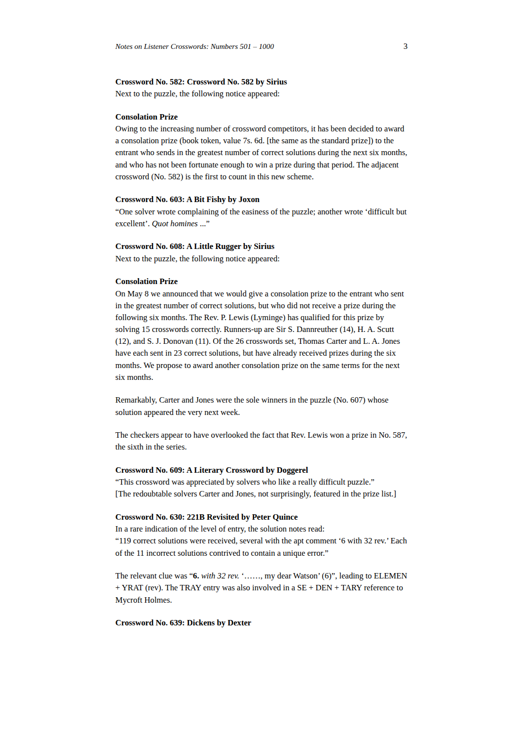Notes on Listener Crosswords: Numbers 501 – 1000 3
Crossword No. 582: Crossword No. 582 by Sirius
Next to the puzzle, the following notice appeared:
Consolation Prize
Owing to the increasing number of crossword competitors, it has been decided to award a consolation prize (book token, value 7s. 6d. [the same as the standard prize]) to the entrant who sends in the greatest number of correct solutions during the next six months, and who has not been fortunate enough to win a prize during that period. The adjacent crossword (No. 582) is the first to count in this new scheme.
Crossword No. 603: A Bit Fishy by Joxon
“One solver wrote complaining of the easiness of the puzzle; another wrote ‘difficult but excellent’. Quot homines ...”
Crossword No. 608: A Little Rugger by Sirius
Next to the puzzle, the following notice appeared:
Consolation Prize
On May 8 we announced that we would give a consolation prize to the entrant who sent in the greatest number of correct solutions, but who did not receive a prize during the following six months. The Rev. P. Lewis (Lyminge) has qualified for this prize by solving 15 crosswords correctly. Runners-up are Sir S. Dannreuther (14), H. A. Scutt (12), and S. J. Donovan (11). Of the 26 crosswords set, Thomas Carter and L. A. Jones have each sent in 23 correct solutions, but have already received prizes during the six months. We propose to award another consolation prize on the same terms for the next six months.
Remarkably, Carter and Jones were the sole winners in the puzzle (No. 607) whose solution appeared the very next week.
The checkers appear to have overlooked the fact that Rev. Lewis won a prize in No. 587, the sixth in the series.
Crossword No. 609: A Literary Crossword by Doggerel
“This crossword was appreciated by solvers who like a really difficult puzzle.”
[The redoubtable solvers Carter and Jones, not surprisingly, featured in the prize list.]
Crossword No. 630: 221B Revisited by Peter Quince
In a rare indication of the level of entry, the solution notes read:
“119 correct solutions were received, several with the apt comment ‘6 with 32 rev.’ Each of the 11 incorrect solutions contrived to contain a unique error.”
The relevant clue was “6. with 32 rev. ‘……, my dear Watson’ (6)”, leading to ELEMEN + YRAT (rev). The TRAY entry was also involved in a SE + DEN + TARY reference to Mycroft Holmes.
Crossword No. 639: Dickens by Dexter